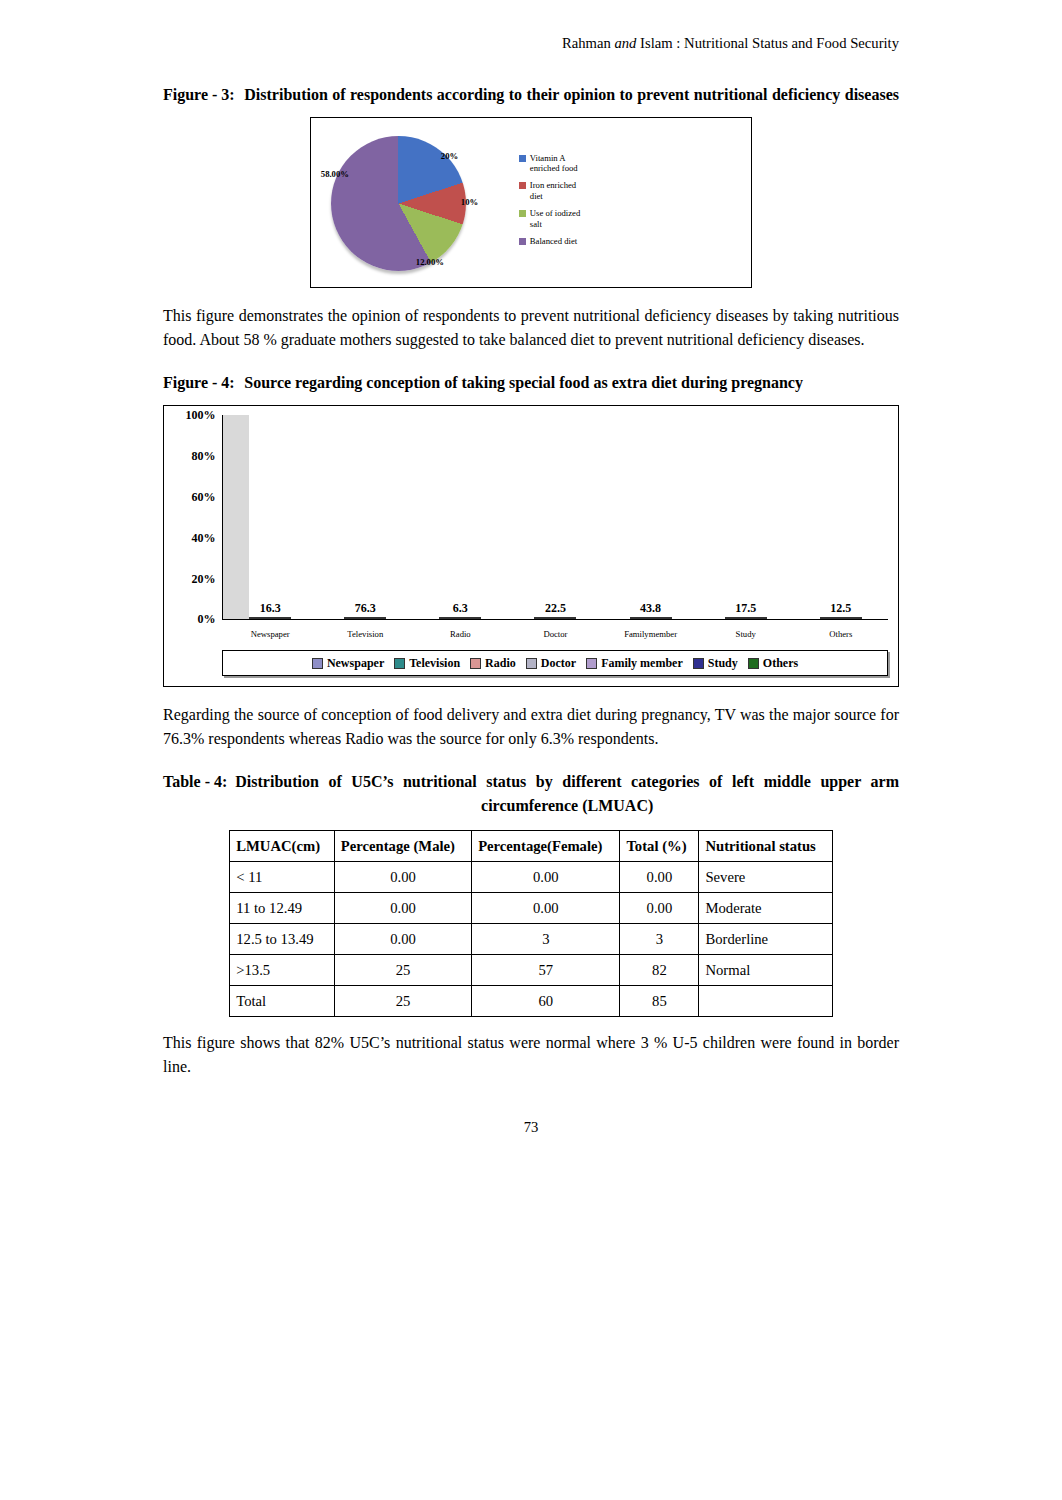Rahman and Islam : Nutritional Status and Food Security
Figure - 3: Distribution of respondents according to their opinion to prevent nutritional deficiency diseases
20% 10% 12.00% 58.00%
Vitamin A
enriched food
Iron enriched
diet
Use of iodized
salt
Balanced diet
This figure demonstrates the opinion of respondents to prevent nutritional deficiency diseases by taking nutritious food. About 58 % graduate mothers suggested to take balanced diet to prevent nutritional deficiency diseases.
Figure - 4: Source regarding conception of taking special food as extra diet during pregnancy
100% 80% 60% 40% 20% 0%
16.3
Newspaper
76.3
Television
6.3
Radio
22.5
Doctor
43.8
Familymember
17.5
Study
12.5
Others
Newspaper Television Radio Doctor Family member Study Others
Regarding the source of conception of food delivery and extra diet during pregnancy, TV was the major source for 76.3% respondents whereas Radio was the source for only 6.3% respondents.
Table - 4: Distribution of U5C’s nutritional status by different categories of left middle upper arm circumference (LMUAC)
| LMUAC(cm) | Percentage (Male) | Percentage(Female) | Total (%) | Nutritional status |
| --- | --- | --- | --- | --- |
| < 11 | 0.00 | 0.00 | 0.00 | Severe |
| 11 to 12.49 | 0.00 | 0.00 | 0.00 | Moderate |
| 12.5 to 13.49 | 0.00 | 3 | 3 | Borderline |
| >13.5 | 25 | 57 | 82 | Normal |
| Total | 25 | 60 | 85 | |
This figure shows that 82% U5C’s nutritional status were normal where 3 % U-5 children were found in border line.
73